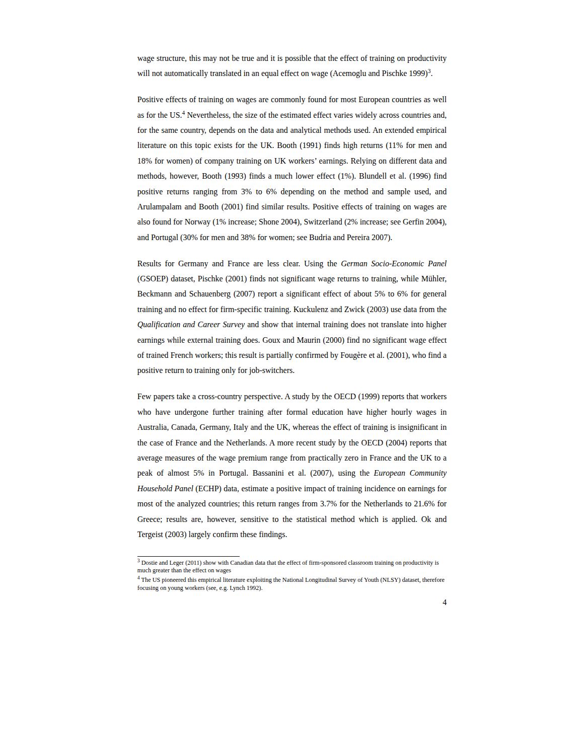wage structure, this may not be true and it is possible that the effect of training on productivity will not automatically translated in an equal effect on wage (Acemoglu and Pischke 1999)3.
Positive effects of training on wages are commonly found for most European countries as well as for the US.4 Nevertheless, the size of the estimated effect varies widely across countries and, for the same country, depends on the data and analytical methods used. An extended empirical literature on this topic exists for the UK. Booth (1991) finds high returns (11% for men and 18% for women) of company training on UK workers’ earnings. Relying on different data and methods, however, Booth (1993) finds a much lower effect (1%). Blundell et al. (1996) find positive returns ranging from 3% to 6% depending on the method and sample used, and Arulampalam and Booth (2001) find similar results. Positive effects of training on wages are also found for Norway (1% increase; Shone 2004), Switzerland (2% increase; see Gerfin 2004), and Portugal (30% for men and 38% for women; see Budria and Pereira 2007).
Results for Germany and France are less clear. Using the German Socio-Economic Panel (GSOEP) dataset, Pischke (2001) finds not significant wage returns to training, while Mühler, Beckmann and Schauenberg (2007) report a significant effect of about 5% to 6% for general training and no effect for firm-specific training. Kuckulenz and Zwick (2003) use data from the Qualification and Career Survey and show that internal training does not translate into higher earnings while external training does. Goux and Maurin (2000) find no significant wage effect of trained French workers; this result is partially confirmed by Fougère et al. (2001), who find a positive return to training only for job-switchers.
Few papers take a cross-country perspective. A study by the OECD (1999) reports that workers who have undergone further training after formal education have higher hourly wages in Australia, Canada, Germany, Italy and the UK, whereas the effect of training is insignificant in the case of France and the Netherlands. A more recent study by the OECD (2004) reports that average measures of the wage premium range from practically zero in France and the UK to a peak of almost 5% in Portugal. Bassanini et al. (2007), using the European Community Household Panel (ECHP) data, estimate a positive impact of training incidence on earnings for most of the analyzed countries; this return ranges from 3.7% for the Netherlands to 21.6% for Greece; results are, however, sensitive to the statistical method which is applied. Ok and Tergeist (2003) largely confirm these findings.
3 Dostie and Leger (2011) show with Canadian data that the effect of firm-sponsored classroom training on productivity is much greater than the effect on wages
4 The US pioneered this empirical literature exploiting the National Longitudinal Survey of Youth (NLSY) dataset, therefore focusing on young workers (see, e.g. Lynch 1992).
4